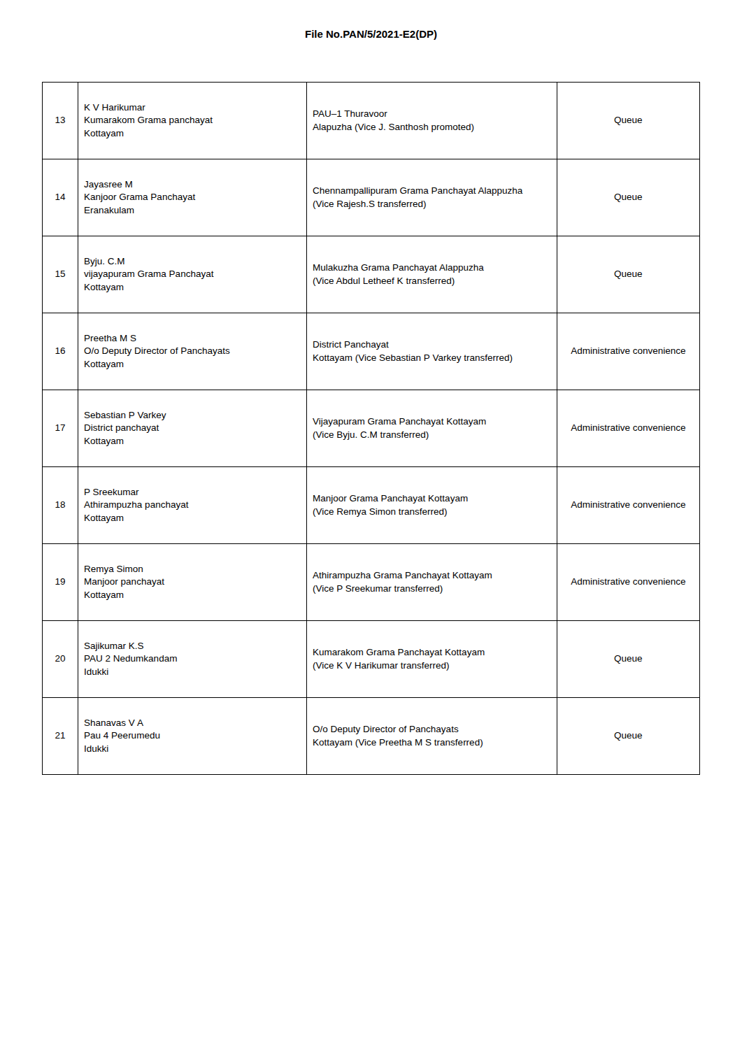File No.PAN/5/2021-E2(DP)
| 13 | K V Harikumar Kumarakom Grama panchayat Kottayam | PAU–1 Thuravoor Alapuzha (Vice J. Santhosh promoted) | Queue |
| 14 | Jayasree M Kanjoor Grama Panchayat Eranakulam | Chennampallipuram Grama Panchayat Alappuzha (Vice Rajesh.S transferred) | Queue |
| 15 | Byju. C.M vijayapuram Grama Panchayat Kottayam | Mulakuzha Grama Panchayat Alappuzha (Vice Abdul Letheef K transferred) | Queue |
| 16 | Preetha M S O/o Deputy Director of Panchayats Kottayam | District Panchayat Kottayam (Vice Sebastian P Varkey transferred) | Administrative convenience |
| 17 | Sebastian P Varkey District panchayat Kottayam | Vijayapuram Grama Panchayat Kottayam (Vice Byju. C.M transferred) | Administrative convenience |
| 18 | P Sreekumar Athirampuzha panchayat Kottayam | Manjoor Grama Panchayat Kottayam (Vice Remya Simon transferred) | Administrative convenience |
| 19 | Remya Simon Manjoor panchayat Kottayam | Athirampuzha Grama Panchayat Kottayam (Vice P Sreekumar transferred) | Administrative convenience |
| 20 | Sajikumar K.S PAU 2 Nedumkandam Idukki | Kumarakom Grama Panchayat Kottayam (Vice K V Harikumar transferred) | Queue |
| 21 | Shanavas V A Pau 4 Peerumedu Idukki | O/o Deputy Director of Panchayats Kottayam (Vice Preetha M S transferred) | Queue |